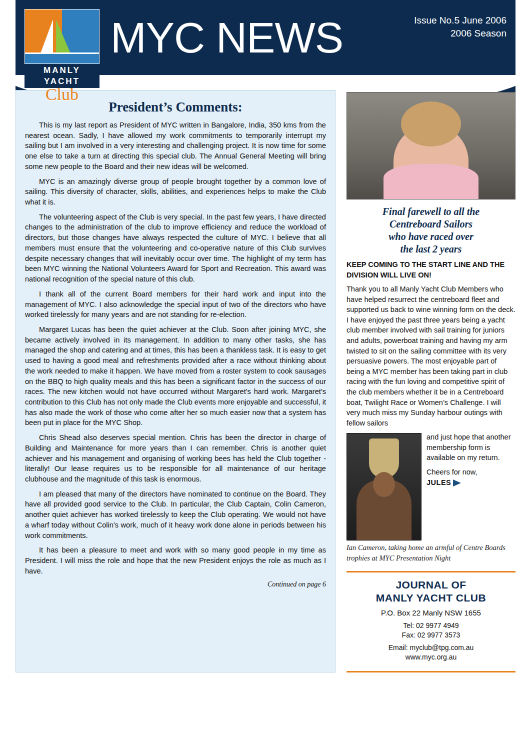MYC NEWS
Issue No.5 June 2006
2006 Season
MANLY
YACHT
Club
President’s Comments:
This is my last report as President of MYC written in Bangalore, India, 350 kms from the nearest ocean. Sadly, I have allowed my work commitments to temporarily interrupt my sailing but I am involved in a very interesting and challenging project. It is now time for some one else to take a turn at directing this special club. The Annual General Meeting will bring some new people to the Board and their new ideas will be welcomed.
MYC is an amazingly diverse group of people brought together by a common love of sailing. This diversity of character, skills, abilities, and experiences helps to make the Club what it is.
The volunteering aspect of the Club is very special. In the past few years, I have directed changes to the administration of the club to improve efficiency and reduce the workload of directors, but those changes have always respected the culture of MYC. I believe that all members must ensure that the volunteering and co-operative nature of this Club survives despite necessary changes that will inevitably occur over time. The highlight of my term has been MYC winning the National Volunteers Award for Sport and Recreation. This award was national recognition of the special nature of this club.
I thank all of the current Board members for their hard work and input into the management of MYC. I also acknowledge the special input of two of the directors who have worked tirelessly for many years and are not standing for re-election.
Margaret Lucas has been the quiet achiever at the Club. Soon after joining MYC, she became actively involved in its management. In addition to many other tasks, she has managed the shop and catering and at times, this has been a thankless task. It is easy to get used to having a good meal and refreshments provided after a race without thinking about the work needed to make it happen. We have moved from a roster system to cook sausages on the BBQ to high quality meals and this has been a significant factor in the success of our races. The new kitchen would not have occurred without Margaret's hard work. Margaret's contribution to this Club has not only made the Club events more enjoyable and successful, it has also made the work of those who come after her so much easier now that a system has been put in place for the MYC Shop.
Chris Shead also deserves special mention. Chris has been the director in charge of Building and Maintenance for more years than I can remember. Chris is another quiet achiever and his management and organising of working bees has held the Club together - literally! Our lease requires us to be responsible for all maintenance of our heritage clubhouse and the magnitude of this task is enormous.
I am pleased that many of the directors have nominated to continue on the Board. They have all provided good service to the Club. In particular, the Club Captain, Colin Cameron, another quiet achiever has worked tirelessly to keep the Club operating. We would not have a wharf today without Colin's work, much of it heavy work done alone in periods between his work commitments.
It has been a pleasure to meet and work with so many good people in my time as President. I will miss the role and hope that the new President enjoys the role as much as I have.
Continued on page 6
Final farewell to all the
Centreboard Sailors
who have raced over
the last 2 years
KEEP COMING TO THE START LINE AND THE DIVISION WILL LIVE ON!
Thank you to all Manly Yacht Club Members who have helped resurrect the centreboard fleet and supported us back to wine winning form on the deck. I have enjoyed the past three years being a yacht club member involved with sail training for juniors and adults, powerboat training and having my arm twisted to sit on the sailing committee with its very persuasive powers. The most enjoyable part of being a MYC member has been taking part in club racing with the fun loving and competitive spirit of the club members whether it be in a Centreboard boat, Twilight Race or Women’s Challenge. I will very much miss my Sunday harbour outings with fellow sailors
and just hope that another membership form is available on my return.
Cheers for now,
JULES
Ian Cameron, taking home an armful of Centre Boards trophies at MYC Presentation Night
JOURNAL OF
MANLY YACHT CLUB
P.O. Box 22 Manly NSW 1655
Tel: 02 9977 4949
Fax: 02 9977 3573
Email: myclub@tpg.com.au
www.myc.org.au